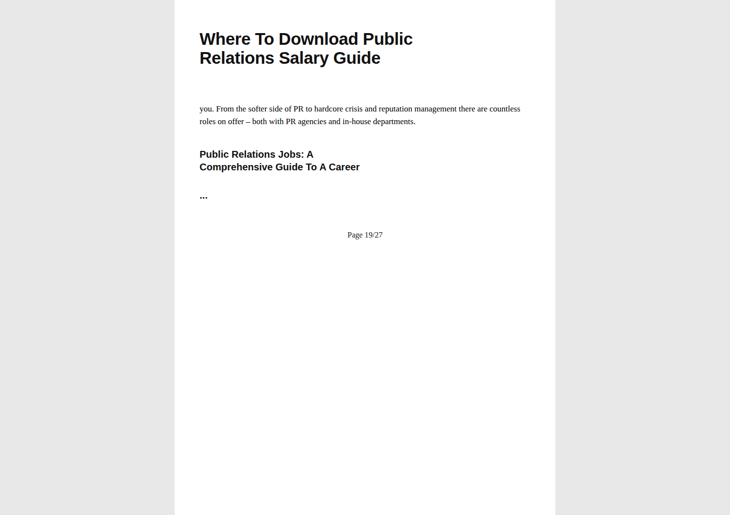Where To Download Public Relations Salary Guide
you. From the softer side of PR to hardcore crisis and reputation management there are countless roles on offer – both with PR agencies and in-house departments.
Public Relations Jobs: A Comprehensive Guide To A Career
...
Page 19/27